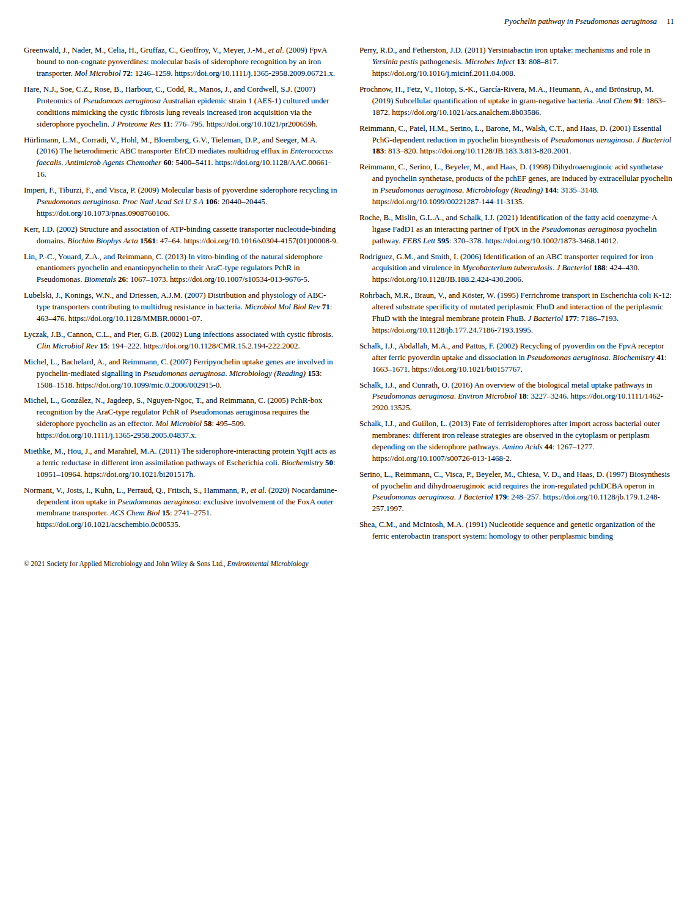Pyochelin pathway in Pseudomonas aeruginosa11
Greenwald, J., Nader, M., Celia, H., Gruffaz, C., Geoffroy, V., Meyer, J.-M., et al. (2009) FpvA bound to non-cognate pyoverdines: molecular basis of siderophore recognition by an iron transporter. Mol Microbiol 72: 1246–1259. https://doi.org/10.1111/j.1365-2958.2009.06721.x.
Hare, N.J., Soe, C.Z., Rose, B., Harbour, C., Codd, R., Manos, J., and Cordwell, S.J. (2007) Proteomics of Pseudomoas aeruginosa Australian epidemic strain 1 (AES-1) cultured under conditions mimicking the cystic fibrosis lung reveals increased iron acquisition via the siderophore pyochelin. J Proteome Res 11: 776–795. https://doi.org/10.1021/pr200659h.
Hürlimann, L.M., Corradi, V., Hohl, M., Bloemberg, G.V., Tieleman, D.P., and Seeger, M.A. (2016) The heterodimeric ABC transporter EfrCD mediates multidrug efflux in Enterococcus faecalis. Antimicrob Agents Chemother 60: 5400–5411. https://doi.org/10.1128/AAC.00661-16.
Imperi, F., Tiburzi, F., and Visca, P. (2009) Molecular basis of pyoverdine siderophore recycling in Pseudomonas aeruginosa. Proc Natl Acad Sci U S A 106: 20440–20445. https://doi.org/10.1073/pnas.0908760106.
Kerr, I.D. (2002) Structure and association of ATP-binding cassette transporter nucleotide-binding domains. Biochim Biophys Acta 1561: 47–64. https://doi.org/10.1016/s0304-4157(01)00008-9.
Lin, P.-C., Youard, Z.A., and Reimmann, C. (2013) In vitro-binding of the natural siderophore enantiomers pyochelin and enantiopyochelin to their AraC-type regulators PchR in Pseudomonas. Biometals 26: 1067–1073. https://doi.org/10.1007/s10534-013-9676-5.
Lubelski, J., Konings, W.N., and Driessen, A.J.M. (2007) Distribution and physiology of ABC-type transporters contributing to multidrug resistance in bacteria. Microbiol Mol Biol Rev 71: 463–476. https://doi.org/10.1128/MMBR.00001-07.
Lyczak, J.B., Cannon, C.L., and Pier, G.B. (2002) Lung infections associated with cystic fibrosis. Clin Microbiol Rev 15: 194–222. https://doi.org/10.1128/CMR.15.2.194-222.2002.
Michel, L., Bachelard, A., and Reimmann, C. (2007) Ferripyochelin uptake genes are involved in pyochelin-mediated signalling in Pseudomonas aeruginosa. Microbiology (Reading) 153: 1508–1518. https://doi.org/10.1099/mic.0.2006/002915-0.
Michel, L., González, N., Jagdeep, S., Nguyen-Ngoc, T., and Reimmann, C. (2005) PchR-box recognition by the AraC-type regulator PchR of Pseudomonas aeruginosa requires the siderophore pyochelin as an effector. Mol Microbiol 58: 495–509. https://doi.org/10.1111/j.1365-2958.2005.04837.x.
Miethke, M., Hou, J., and Marahiel, M.A. (2011) The siderophore-interacting protein YqjH acts as a ferric reductase in different iron assimilation pathways of Escherichia coli. Biochemistry 50: 10951–10964. https://doi.org/10.1021/bi201517h.
Normant, V., Josts, I., Kuhn, L., Perraud, Q., Fritsch, S., Hammann, P., et al. (2020) Nocardamine-dependent iron uptake in Pseudomonas aeruginosa: exclusive involvement of the FoxA outer membrane transporter. ACS Chem Biol 15: 2741–2751. https://doi.org/10.1021/acschembio.0c00535.
Perry, R.D., and Fetherston, J.D. (2011) Yersiniabactin iron uptake: mechanisms and role in Yersinia pestis pathogenesis. Microbes Infect 13: 808–817. https://doi.org/10.1016/j.micinf.2011.04.008.
Prochnow, H., Fetz, V., Hotop, S.-K., García-Rivera, M.A., Heumann, A., and Brönstrup, M. (2019) Subcellular quantification of uptake in gram-negative bacteria. Anal Chem 91: 1863–1872. https://doi.org/10.1021/acs.analchem.8b03586.
Reimmann, C., Patel, H.M., Serino, L., Barone, M., Walsh, C.T., and Haas, D. (2001) Essential PchG-dependent reduction in pyochelin biosynthesis of Pseudomonas aeruginosa. J Bacteriol 183: 813–820. https://doi.org/10.1128/JB.183.3.813-820.2001.
Reimmann, C., Serino, L., Beyeler, M., and Haas, D. (1998) Dihydroaeruginoic acid synthetase and pyochelin synthetase, products of the pchEF genes, are induced by extracellular pyochelin in Pseudomonas aeruginosa. Microbiology (Reading) 144: 3135–3148. https://doi.org/10.1099/00221287-144-11-3135.
Roche, B., Mislin, G.L.A., and Schalk, I.J. (2021) Identification of the fatty acid coenzyme-A ligase FadD1 as an interacting partner of FptX in the Pseudomonas aeruginosa pyochelin pathway. FEBS Lett 595: 370–378. https://doi.org/10.1002/1873-3468.14012.
Rodriguez, G.M., and Smith, I. (2006) Identification of an ABC transporter required for iron acquisition and virulence in Mycobacterium tuberculosis. J Bacteriol 188: 424–430. https://doi.org/10.1128/JB.188.2.424-430.2006.
Rohrbach, M.R., Braun, V., and Köster, W. (1995) Ferrichrome transport in Escherichia coli K-12: altered substrate specificity of mutated periplasmic FhuD and interaction of the periplasmic FhuD with the integral membrane protein FhuB. J Bacteriol 177: 7186–7193. https://doi.org/10.1128/jb.177.24.7186-7193.1995.
Schalk, I.J., Abdallah, M.A., and Pattus, F. (2002) Recycling of pyoverdin on the FpvA receptor after ferric pyoverdin uptake and dissociation in Pseudomonas aeruginosa. Biochemistry 41: 1663–1671. https://doi.org/10.1021/bi0157767.
Schalk, I.J., and Cunrath, O. (2016) An overview of the biological metal uptake pathways in Pseudomonas aeruginosa. Environ Microbiol 18: 3227–3246. https://doi.org/10.1111/1462-2920.13525.
Schalk, I.J., and Guillon, L. (2013) Fate of ferrisiderophores after import across bacterial outer membranes: different iron release strategies are observed in the cytoplasm or periplasm depending on the siderophore pathways. Amino Acids 44: 1267–1277. https://doi.org/10.1007/s00726-013-1468-2.
Serino, L., Reimmann, C., Visca, P., Beyeler, M., Chiesa, V. D., and Haas, D. (1997) Biosynthesis of pyochelin and dihydroaeruginoic acid requires the iron-regulated pchDCBA operon in Pseudomonas aeruginosa. J Bacteriol 179: 248–257. https://doi.org/10.1128/jb.179.1.248-257.1997.
Shea, C.M., and McIntosh, M.A. (1991) Nucleotide sequence and genetic organization of the ferric enterobactin transport system: homology to other periplasmic binding
© 2021 Society for Applied Microbiology and John Wiley & Sons Ltd., Environmental Microbiology